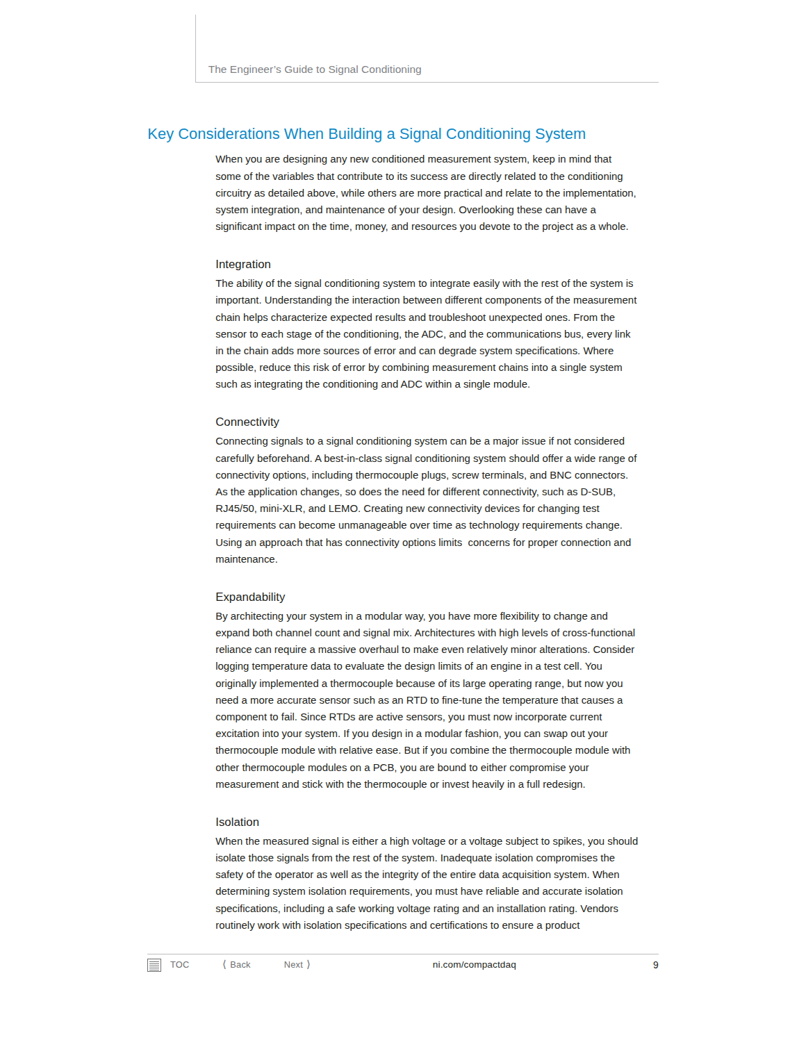The Engineer’s Guide to Signal Conditioning
Key Considerations When Building a Signal Conditioning System
When you are designing any new conditioned measurement system, keep in mind that some of the variables that contribute to its success are directly related to the conditioning circuitry as detailed above, while others are more practical and relate to the implementation, system integration, and maintenance of your design. Overlooking these can have a significant impact on the time, money, and resources you devote to the project as a whole.
Integration
The ability of the signal conditioning system to integrate easily with the rest of the system is important. Understanding the interaction between different components of the measurement chain helps characterize expected results and troubleshoot unexpected ones. From the sensor to each stage of the conditioning, the ADC, and the communications bus, every link in the chain adds more sources of error and can degrade system specifications. Where possible, reduce this risk of error by combining measurement chains into a single system such as integrating the conditioning and ADC within a single module.
Connectivity
Connecting signals to a signal conditioning system can be a major issue if not considered carefully beforehand. A best-in-class signal conditioning system should offer a wide range of connectivity options, including thermocouple plugs, screw terminals, and BNC connectors. As the application changes, so does the need for different connectivity, such as D-SUB, RJ45/50, mini-XLR, and LEMO. Creating new connectivity devices for changing test requirements can become unmanageable over time as technology requirements change. Using an approach that has connectivity options limits concerns for proper connection and maintenance.
Expandability
By architecting your system in a modular way, you have more flexibility to change and expand both channel count and signal mix. Architectures with high levels of cross-functional reliance can require a massive overhaul to make even relatively minor alterations. Consider logging temperature data to evaluate the design limits of an engine in a test cell. You originally implemented a thermocouple because of its large operating range, but now you need a more accurate sensor such as an RTD to fine-tune the temperature that causes a component to fail. Since RTDs are active sensors, you must now incorporate current excitation into your system. If you design in a modular fashion, you can swap out your thermocouple module with relative ease. But if you combine the thermocouple module with other thermocouple modules on a PCB, you are bound to either compromise your measurement and stick with the thermocouple or invest heavily in a full redesign.
Isolation
When the measured signal is either a high voltage or a voltage subject to spikes, you should isolate those signals from the rest of the system. Inadequate isolation compromises the safety of the operator as well as the integrity of the entire data acquisition system. When determining system isolation requirements, you must have reliable and accurate isolation specifications, including a safe working voltage rating and an installation rating. Vendors routinely work with isolation specifications and certifications to ensure a product
TOC ⟨Back Next⟩
ni.com/compactdaq
9